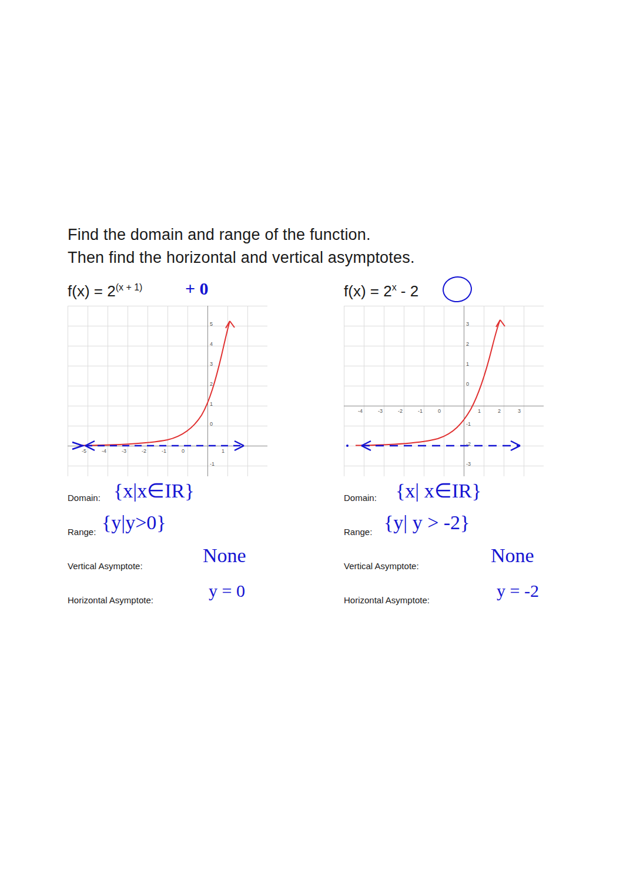Find the domain and range of the function.
Then find the horizontal and vertical asymptotes.
f(x) = 2(x + 1) + 0
5 4 3 2 1 0 -1 -5 -4 -3 -2 -1 0 1
Domain: {x|x∈IR}
Range: {y|y>0}
Vertical Asymptote: None
Horizontal Asymptote: y = 0
f(x) = 2x - 2
3 2 1 0 -1 -2 -3 -4 -3 -2 -1 0 1 2 3
Domain: {x| x∈IR}
Range: {y| y > -2}
Vertical Asymptote: None
Horizontal Asymptote: y = -2